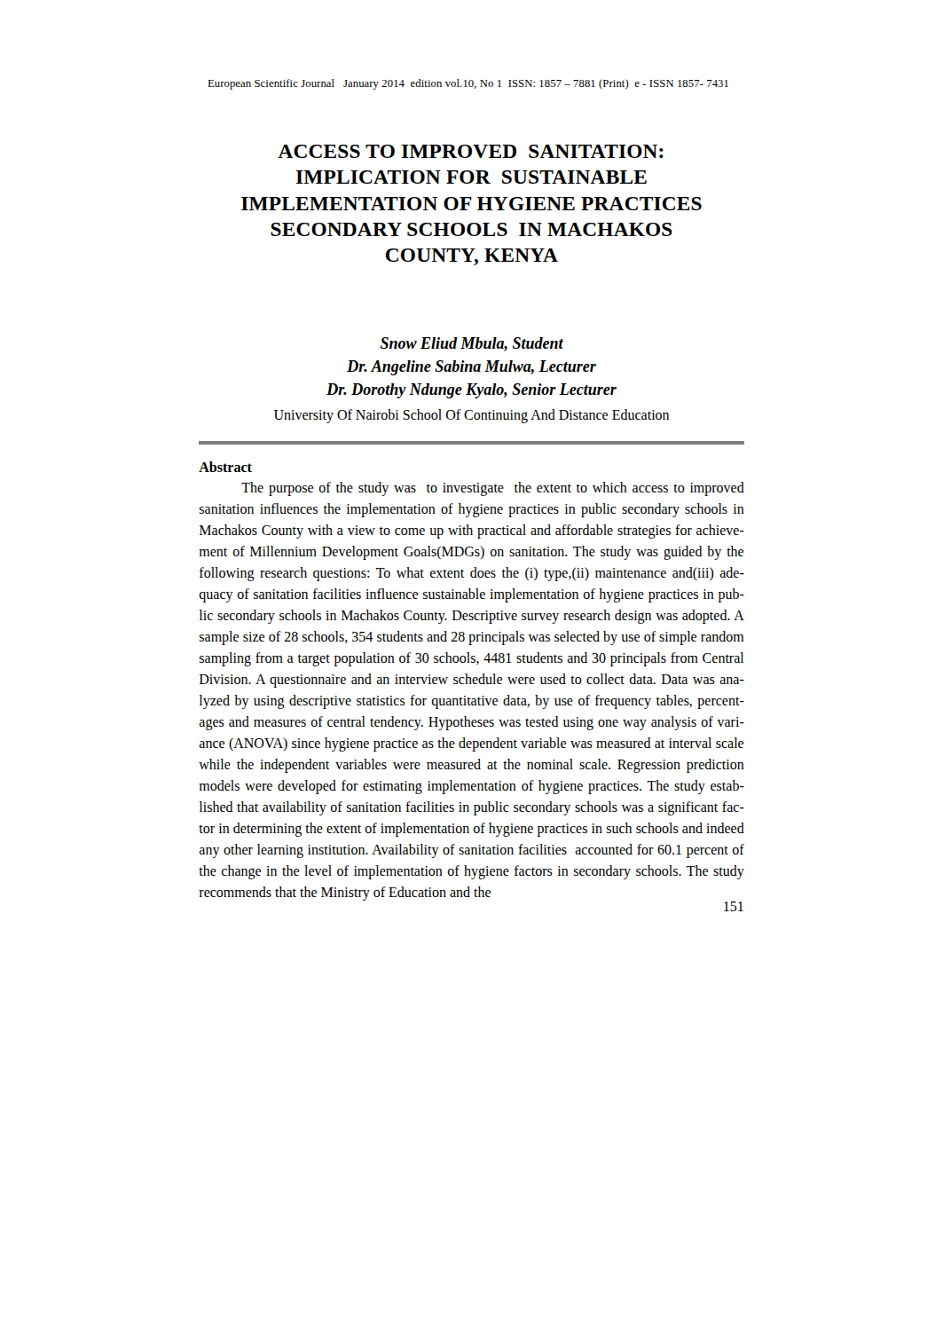European Scientific Journal January 2014 edition vol.10, No 1 ISSN: 1857 – 7881 (Print) e - ISSN 1857- 7431
ACCESS TO IMPROVED SANITATION:
IMPLICATION FOR SUSTAINABLE
IMPLEMENTATION OF HYGIENE PRACTICES
SECONDARY SCHOOLS IN MACHAKOS
COUNTY, KENYA
Snow Eliud Mbula, Student
Dr. Angeline Sabina Mulwa, Lecturer
Dr. Dorothy Ndunge Kyalo, Senior Lecturer
University Of Nairobi School Of Continuing And Distance Education
Abstract
The purpose of the study was to investigate the extent to which access to improved sanitation influences the implementation of hygiene practices in public secondary schools in Machakos County with a view to come up with practical and affordable strategies for achievement of Millennium Development Goals(MDGs) on sanitation. The study was guided by the following research questions: To what extent does the (i) type,(ii) maintenance and(iii) adequacy of sanitation facilities influence sustainable implementation of hygiene practices in public secondary schools in Machakos County. Descriptive survey research design was adopted. A sample size of 28 schools, 354 students and 28 principals was selected by use of simple random sampling from a target population of 30 schools, 4481 students and 30 principals from Central Division. A questionnaire and an interview schedule were used to collect data. Data was analyzed by using descriptive statistics for quantitative data, by use of frequency tables, percentages and measures of central tendency. Hypotheses was tested using one way analysis of variance (ANOVA) since hygiene practice as the dependent variable was measured at interval scale while the independent variables were measured at the nominal scale. Regression prediction models were developed for estimating implementation of hygiene practices. The study established that availability of sanitation facilities in public secondary schools was a significant factor in determining the extent of implementation of hygiene practices in such schools and indeed any other learning institution. Availability of sanitation facilities accounted for 60.1 percent of the change in the level of implementation of hygiene factors in secondary schools. The study recommends that the Ministry of Education and the
151